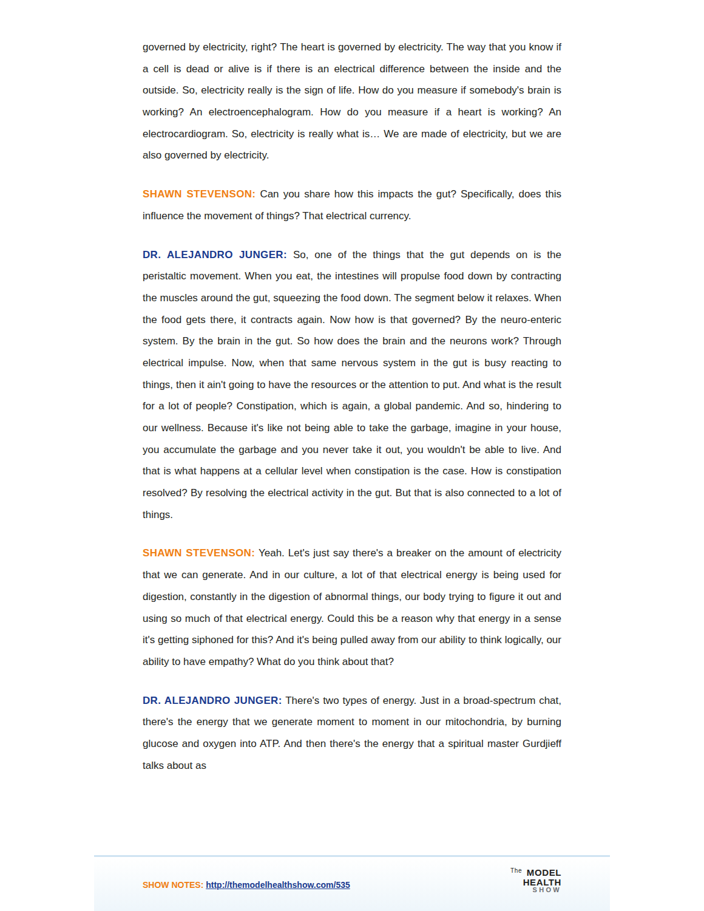governed by electricity, right? The heart is governed by electricity. The way that you know if a cell is dead or alive is if there is an electrical difference between the inside and the outside. So, electricity really is the sign of life. How do you measure if somebody's brain is working? An electroencephalogram. How do you measure if a heart is working? An electrocardiogram. So, electricity is really what is… We are made of electricity, but we are also governed by electricity.
SHAWN STEVENSON: Can you share how this impacts the gut? Specifically, does this influence the movement of things? That electrical currency.
DR. ALEJANDRO JUNGER: So, one of the things that the gut depends on is the peristaltic movement. When you eat, the intestines will propulse food down by contracting the muscles around the gut, squeezing the food down. The segment below it relaxes. When the food gets there, it contracts again. Now how is that governed? By the neuro-enteric system. By the brain in the gut. So how does the brain and the neurons work? Through electrical impulse. Now, when that same nervous system in the gut is busy reacting to things, then it ain't going to have the resources or the attention to put. And what is the result for a lot of people? Constipation, which is again, a global pandemic. And so, hindering to our wellness. Because it's like not being able to take the garbage, imagine in your house, you accumulate the garbage and you never take it out, you wouldn't be able to live. And that is what happens at a cellular level when constipation is the case. How is constipation resolved? By resolving the electrical activity in the gut. But that is also connected to a lot of things.
SHAWN STEVENSON: Yeah. Let's just say there's a breaker on the amount of electricity that we can generate. And in our culture, a lot of that electrical energy is being used for digestion, constantly in the digestion of abnormal things, our body trying to figure it out and using so much of that electrical energy. Could this be a reason why that energy in a sense it's getting siphoned for this? And it's being pulled away from our ability to think logically, our ability to have empathy? What do you think about that?
DR. ALEJANDRO JUNGER: There's two types of energy. Just in a broad-spectrum chat, there's the energy that we generate moment to moment in our mitochondria, by burning glucose and oxygen into ATP. And then there's the energy that a spiritual master Gurdjieff talks about as
SHOW NOTES: http://themodelhealthshow.com/535
The MODEL
HEALTHSHOW